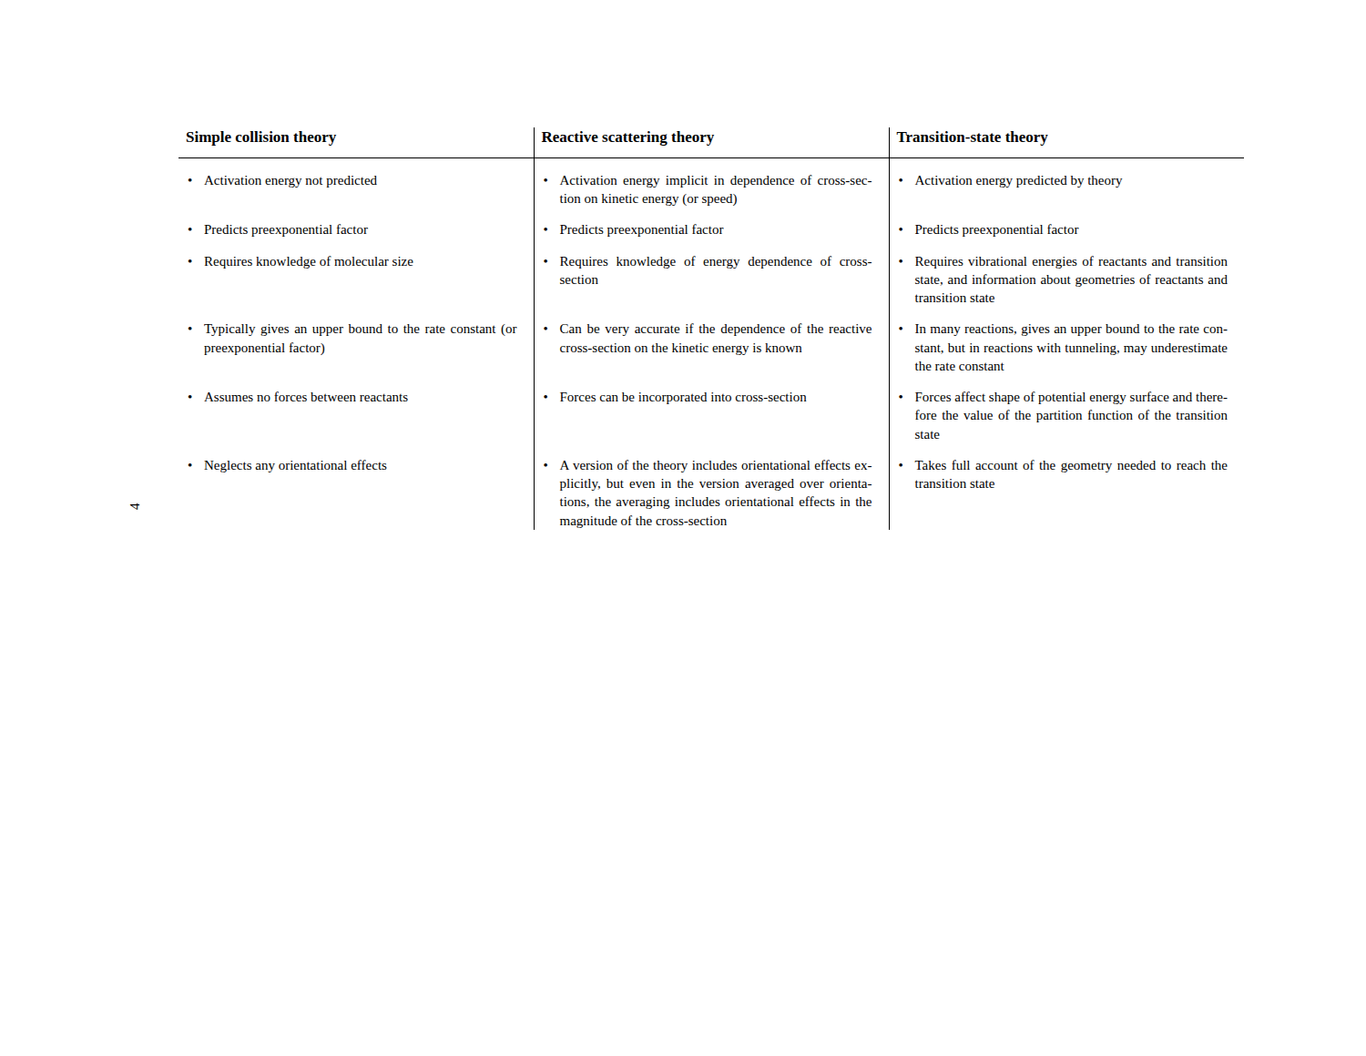4
| Simple collision theory | Reactive scattering theory | Transition-state theory |
| --- | --- | --- |
| Activation energy not predicted | Activation energy implicit in dependence of cross-section on kinetic energy (or speed) | Activation energy predicted by theory |
| Predicts preexponential factor | Predicts preexponential factor | Predicts preexponential factor |
| Requires knowledge of molecular size | Requires knowledge of energy dependence of cross-section | Requires vibrational energies of reactants and transition state, and information about geometries of reactants and transition state |
| Typically gives an upper bound to the rate constant (or preexponential factor) | Can be very accurate if the dependence of the reactive cross-section on the kinetic energy is known | In many reactions, gives an upper bound to the rate constant, but in reactions with tunneling, may underestimate the rate constant |
| Assumes no forces between reactants | Forces can be incorporated into cross-section | Forces affect shape of potential energy surface and therefore the value of the partition function of the transition state |
| Neglects any orientational effects | A version of the theory includes orientational effects explicitly, but even in the version averaged over orientations, the averaging includes orientational effects in the magnitude of the cross-section | Takes full account of the geometry needed to reach the transition state |